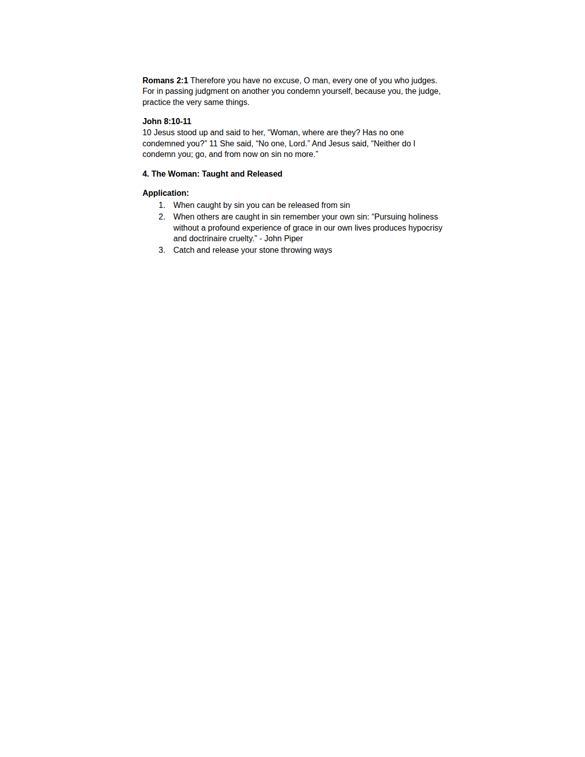Romans 2:1 Therefore you have no excuse, O man, every one of you who judges. For in passing judgment on another you condemn yourself, because you, the judge, practice the very same things.
John 8:10-11
10 Jesus stood up and said to her, “Woman, where are they? Has no one condemned you?” 11 She said, “No one, Lord.” And Jesus said, “Neither do I condemn you; go, and from now on sin no more.”
4. The Woman: Taught and Released
Application:
When caught by sin you can be released from sin
When others are caught in sin remember your own sin: “Pursuing holiness without a profound experience of grace in our own lives produces hypocrisy and doctrinaire cruelty.” - John Piper
Catch and release your stone throwing ways